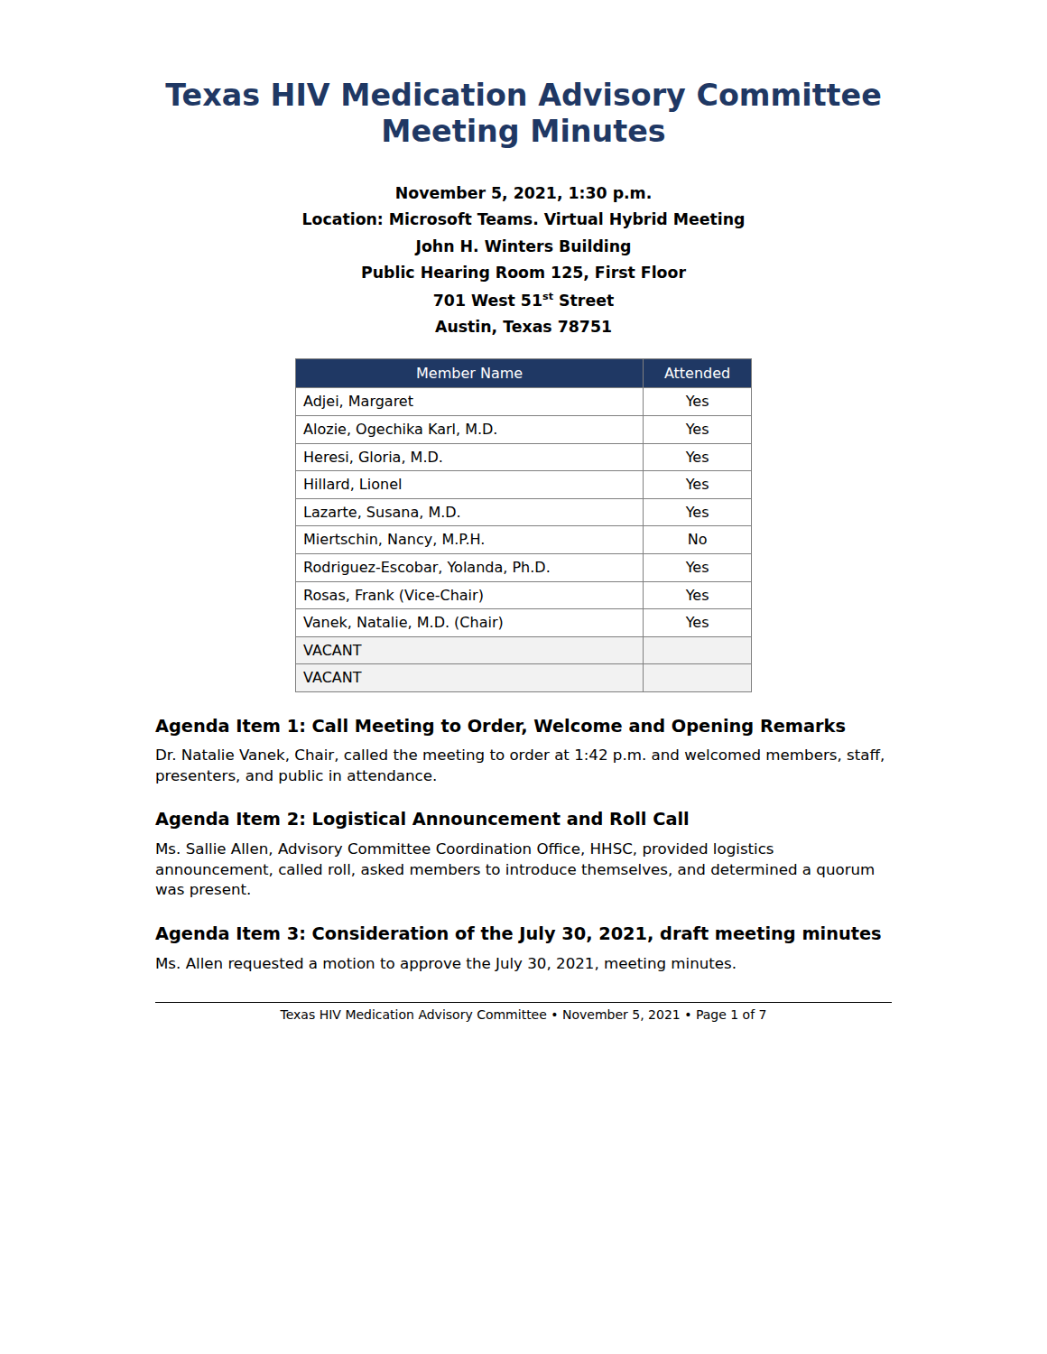Texas HIV Medication Advisory Committee
Meeting Minutes
November 5, 2021, 1:30 p.m.
Location: Microsoft Teams. Virtual Hybrid Meeting
John H. Winters Building
Public Hearing Room 125, First Floor
701 West 51st Street
Austin, Texas 78751
| Member Name | Attended |
| --- | --- |
| Adjei, Margaret | Yes |
| Alozie, Ogechika Karl, M.D. | Yes |
| Heresi, Gloria, M.D. | Yes |
| Hillard, Lionel | Yes |
| Lazarte, Susana, M.D. | Yes |
| Miertschin, Nancy, M.P.H. | No |
| Rodriguez-Escobar, Yolanda, Ph.D. | Yes |
| Rosas, Frank (Vice-Chair) | Yes |
| Vanek, Natalie, M.D. (Chair) | Yes |
| VACANT | |
| VACANT | |
Agenda Item 1: Call Meeting to Order, Welcome and Opening Remarks
Dr. Natalie Vanek, Chair, called the meeting to order at 1:42 p.m. and welcomed members, staff, presenters, and public in attendance.
Agenda Item 2: Logistical Announcement and Roll Call
Ms. Sallie Allen, Advisory Committee Coordination Office, HHSC, provided logistics announcement, called roll, asked members to introduce themselves, and determined a quorum was present.
Agenda Item 3: Consideration of the July 30, 2021, draft meeting minutes
Ms. Allen requested a motion to approve the July 30, 2021, meeting minutes.
Texas HIV Medication Advisory Committee • November 5, 2021 • Page 1 of 7